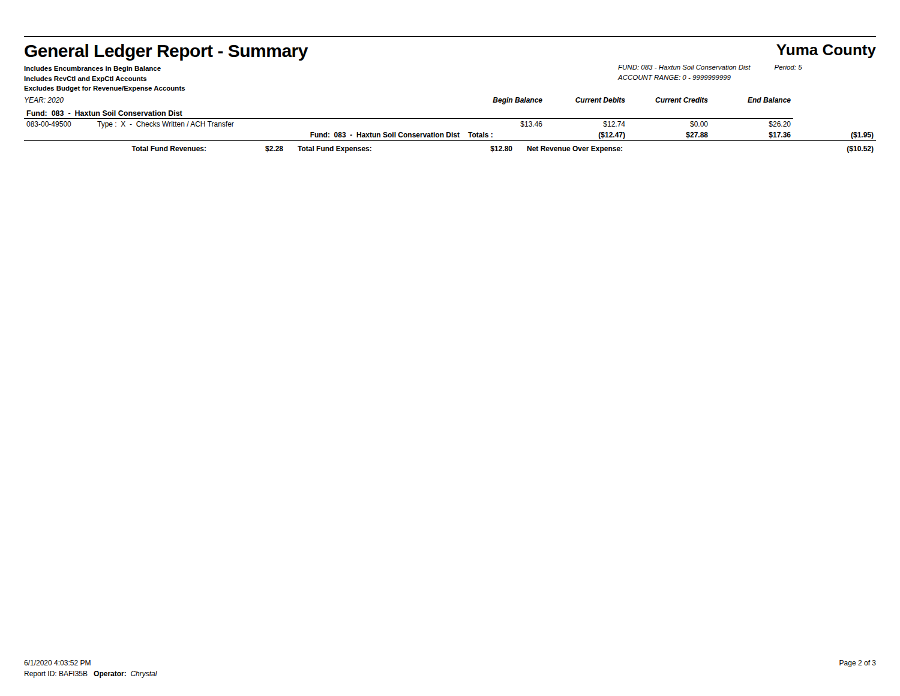General Ledger Report - Summary
Yuma County
Includes Encumbrances in Begin Balance
Includes RevCtl and ExpCtl Accounts
Excludes Budget for Revenue/Expense Accounts
FUND: 083 - Haxtun Soil Conservation Dist Period: 5
ACCOUNT RANGE: 0 - 9999999999
| YEAR: 2020 | | Begin Balance | Current Debits | Current Credits | End Balance |
| --- | --- | --- | --- | --- | --- |
| Fund: 083 - Haxtun Soil Conservation Dist | | | | |
| 083-00-49500 | Type : X - Checks Written / ACH Transfer | $13.46 | $12.74 | $0.00 | $26.20 |
| Fund: 083 - Haxtun Soil Conservation Dist | Totals : | ($12.47) | $27.88 | $17.36 | ($1.95) |
| Total Fund Revenues: | $2.28 | Total Fund Expenses: | $12.80 | Net Revenue Over Expense: | ($10.52) |
6/1/2020 4:03:52 PM Page 2 of 3
Report ID: BAFI35B Operator: Chrystal